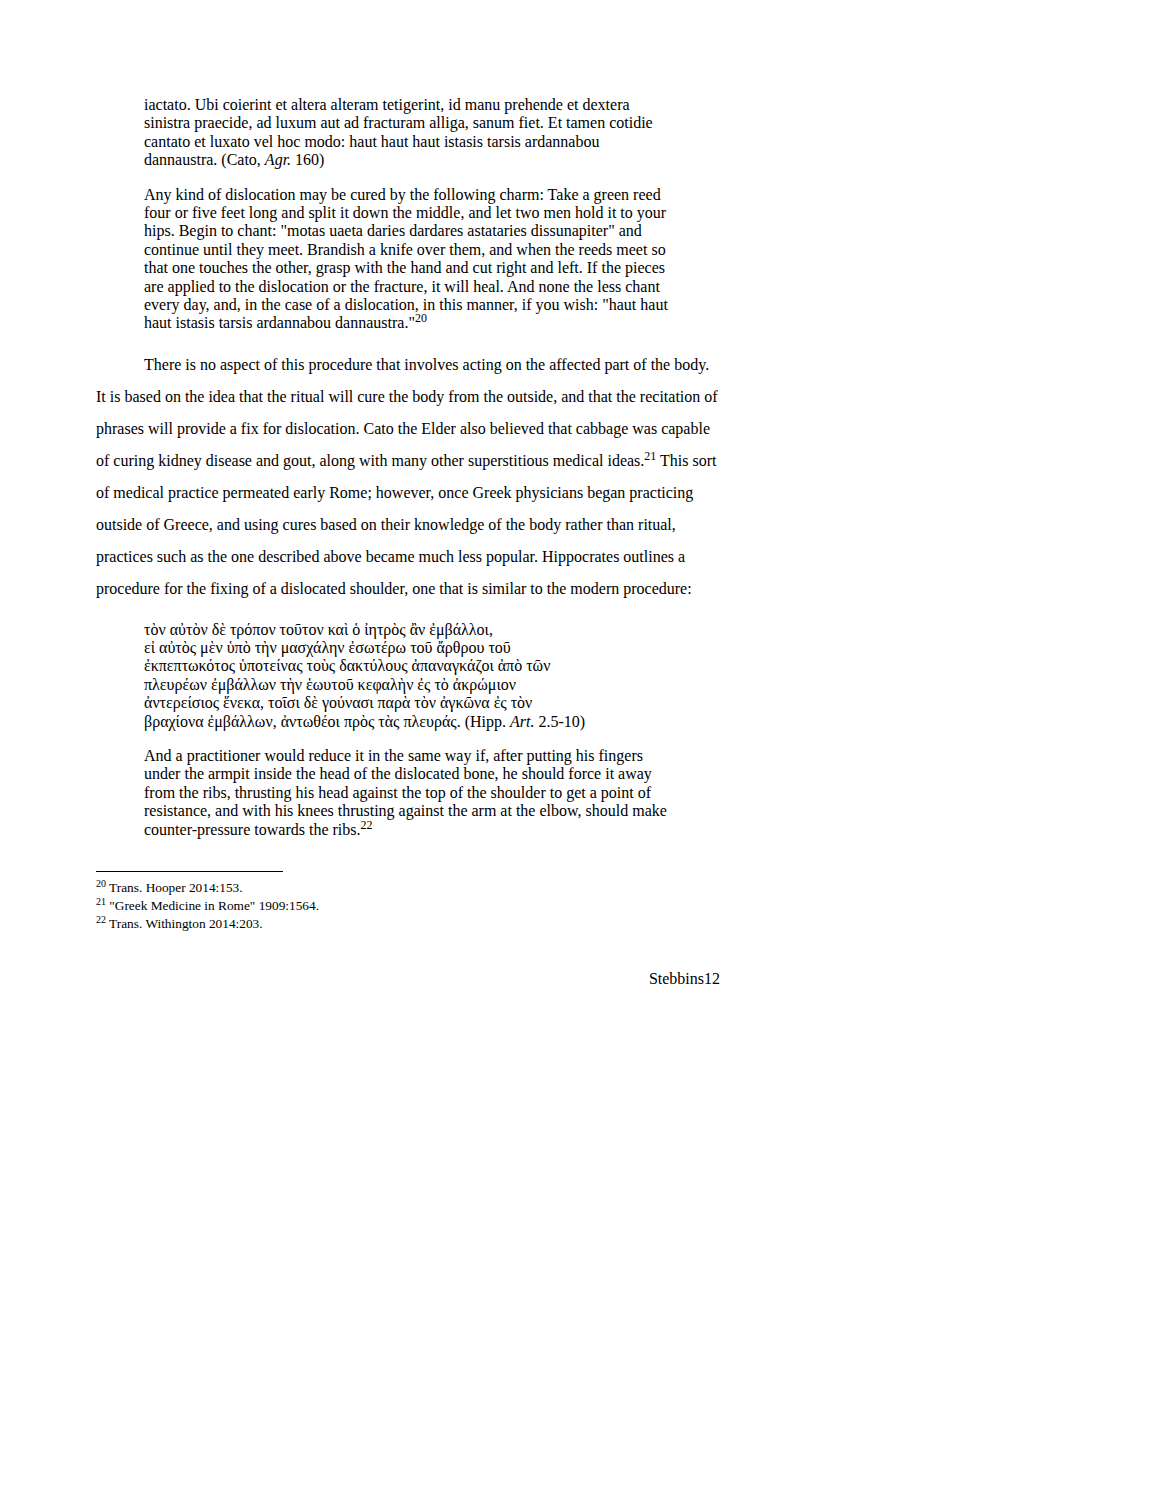iactato. Ubi coierint et altera alteram tetigerint, id manu prehende et dextera sinistra praecide, ad luxum aut ad fracturam alliga, sanum fiet. Et tamen cotidie cantato et luxato vel hoc modo: haut haut haut istasis tarsis ardannabou dannaustra. (Cato, Agr. 160)
Any kind of dislocation may be cured by the following charm: Take a green reed four or five feet long and split it down the middle, and let two men hold it to your hips. Begin to chant: "motas uaeta daries dardares astataries dissunapiter" and continue until they meet. Brandish a knife over them, and when the reeds meet so that one touches the other, grasp with the hand and cut right and left. If the pieces are applied to the dislocation or the fracture, it will heal. And none the less chant every day, and, in the case of a dislocation, in this manner, if you wish: "haut haut haut istasis tarsis ardannabou dannaustra."20
There is no aspect of this procedure that involves acting on the affected part of the body. It is based on the idea that the ritual will cure the body from the outside, and that the recitation of phrases will provide a fix for dislocation. Cato the Elder also believed that cabbage was capable of curing kidney disease and gout, along with many other superstitious medical ideas.21 This sort of medical practice permeated early Rome; however, once Greek physicians began practicing outside of Greece, and using cures based on their knowledge of the body rather than ritual, practices such as the one described above became much less popular. Hippocrates outlines a procedure for the fixing of a dislocated shoulder, one that is similar to the modern procedure:
τὸν αὐτὸν δὲ τρόπον τοῦτον καὶ ὁ ἰητρὸς ἂν ἐμβάλλοι,
εἰ αὐτὸς μὲν ὑπὸ τὴν μασχάλην ἐσωτέρω τοῦ ἄρθρου τοῦ
ἐκπεπτωκότος ὑποτείνας τοὺς δακτύλους ἀπαναγκάζοι ἀπὸ τῶν
πλευρέων ἐμβάλλων τὴν ἑωυτοῦ κεφαλὴν ἐς τὸ ἀκρώμιον
ἀντερείσιος ἕνεκα, τοῖσι δὲ γούνασι παρὰ τὸν ἀγκῶνα ἐς τὸν
βραχίονα ἐμβάλλων, ἀντωθέοι πρὸς τὰς πλευράς. (Hipp. Art. 2.5-10)
And a practitioner would reduce it in the same way if, after putting his fingers under the armpit inside the head of the dislocated bone, he should force it away from the ribs, thrusting his head against the top of the shoulder to get a point of resistance, and with his knees thrusting against the arm at the elbow, should make counter-pressure towards the ribs.22
20 Trans. Hooper 2014:153.
21 "Greek Medicine in Rome" 1909:1564.
22 Trans. Withington 2014:203.
Stebbins12